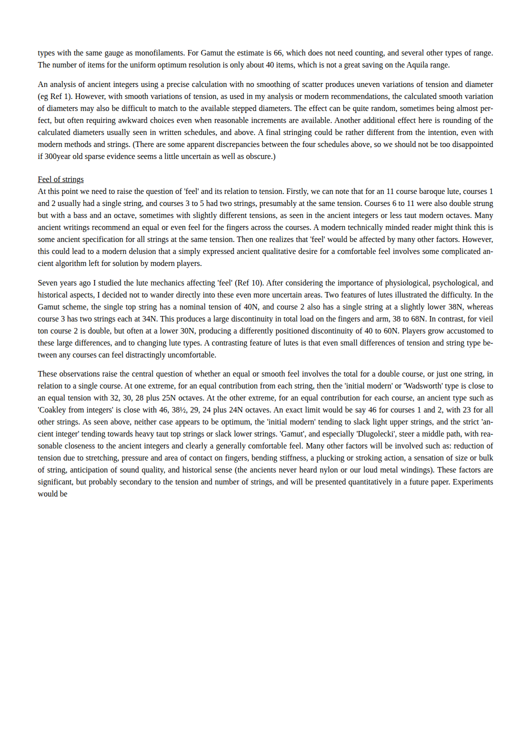types with the same gauge as monofilaments. For Gamut the estimate is 66, which does not need counting, and several other types of range. The number of items for the uniform optimum resolution is only about 40 items, which is not a great saving on the Aquila range.
An analysis of ancient integers using a precise calculation with no smoothing of scatter produces uneven variations of tension and diameter (eg Ref 1). However, with smooth variations of tension, as used in my analysis or modern recommendations, the calculated smooth variation of diameters may also be difficult to match to the available stepped diameters. The effect can be quite random, sometimes being almost perfect, but often requiring awkward choices even when reasonable increments are available. Another additional effect here is rounding of the calculated diameters usually seen in written schedules, and above. A final stringing could be rather different from the intention, even with modern methods and strings. (There are some apparent discrepancies between the four schedules above, so we should not be too disappointed if 300year old sparse evidence seems a little uncertain as well as obscure.)
Feel of strings
At this point we need to raise the question of 'feel' and its relation to tension. Firstly, we can note that for an 11 course baroque lute, courses 1 and 2 usually had a single string, and courses 3 to 5 had two strings, presumably at the same tension. Courses 6 to 11 were also double strung but with a bass and an octave, sometimes with slightly different tensions, as seen in the ancient integers or less taut modern octaves. Many ancient writings recommend an equal or even feel for the fingers across the courses. A modern technically minded reader might think this is some ancient specification for all strings at the same tension. Then one realizes that 'feel' would be affected by many other factors. However, this could lead to a modern delusion that a simply expressed ancient qualitative desire for a comfortable feel involves some complicated ancient algorithm left for solution by modern players.
Seven years ago I studied the lute mechanics affecting 'feel' (Ref 10). After considering the importance of physiological, psychological, and historical aspects, I decided not to wander directly into these even more uncertain areas. Two features of lutes illustrated the difficulty. In the Gamut scheme, the single top string has a nominal tension of 40N, and course 2 also has a single string at a slightly lower 38N, whereas course 3 has two strings each at 34N. This produces a large discontinuity in total load on the fingers and arm, 38 to 68N. In contrast, for vieil ton course 2 is double, but often at a lower 30N, producing a differently positioned discontinuity of 40 to 60N. Players grow accustomed to these large differences, and to changing lute types. A contrasting feature of lutes is that even small differences of tension and string type between any courses can feel distractingly uncomfortable.
These observations raise the central question of whether an equal or smooth feel involves the total for a double course, or just one string, in relation to a single course. At one extreme, for an equal contribution from each string, then the 'initial modern' or 'Wadsworth' type is close to an equal tension with 32, 30, 28 plus 25N octaves. At the other extreme, for an equal contribution for each course, an ancient type such as 'Coakley from integers' is close with 46, 38½, 29, 24 plus 24N octaves. An exact limit would be say 46 for courses 1 and 2, with 23 for all other strings. As seen above, neither case appears to be optimum, the 'initial modern' tending to slack light upper strings, and the strict 'ancient integer' tending towards heavy taut top strings or slack lower strings. 'Gamut', and especially 'Dlugolecki', steer a middle path, with reasonable closeness to the ancient integers and clearly a generally comfortable feel. Many other factors will be involved such as: reduction of tension due to stretching, pressure and area of contact on fingers, bending stiffness, a plucking or stroking action, a sensation of size or bulk of string, anticipation of sound quality, and historical sense (the ancients never heard nylon or our loud metal windings). These factors are significant, but probably secondary to the tension and number of strings, and will be presented quantitatively in a future paper. Experiments would be